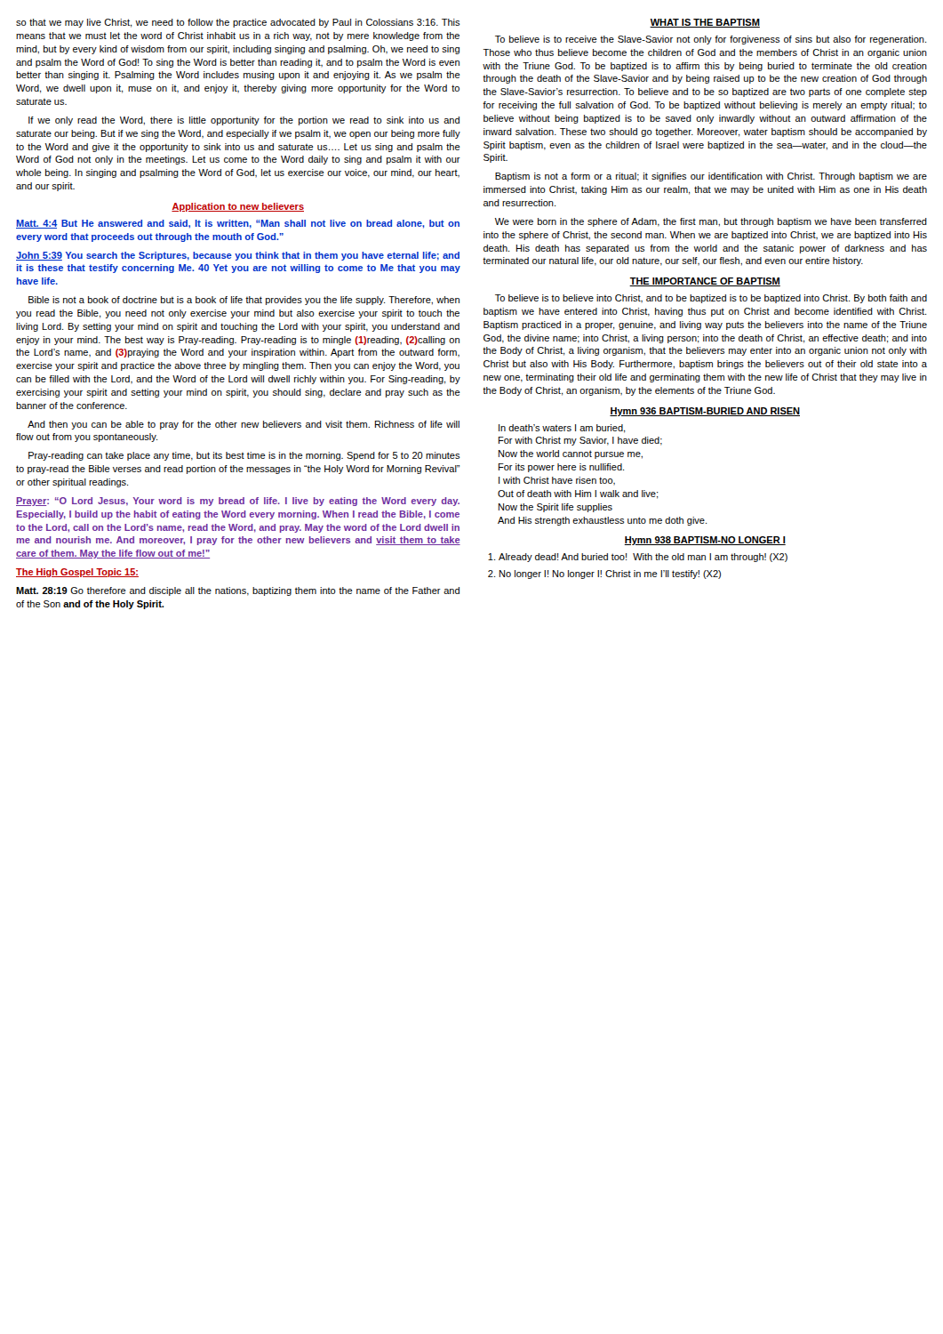so that we may live Christ, we need to follow the practice advocated by Paul in Colossians 3:16. This means that we must let the word of Christ inhabit us in a rich way, not by mere knowledge from the mind, but by every kind of wisdom from our spirit, including singing and psalming. Oh, we need to sing and psalm the Word of God! To sing the Word is better than reading it, and to psalm the Word is even better than singing it. Psalming the Word includes musing upon it and enjoying it. As we psalm the Word, we dwell upon it, muse on it, and enjoy it, thereby giving more opportunity for the Word to saturate us.
If we only read the Word, there is little opportunity for the portion we read to sink into us and saturate our being. But if we sing the Word, and especially if we psalm it, we open our being more fully to the Word and give it the opportunity to sink into us and saturate us…. Let us sing and psalm the Word of God not only in the meetings. Let us come to the Word daily to sing and psalm it with our whole being. In singing and psalming the Word of God, let us exercise our voice, our mind, our heart, and our spirit.
Application to new believers
Matt. 4:4 But He answered and said, It is written, “Man shall not live on bread alone, but on every word that proceeds out through the mouth of God.”
John 5:39 You search the Scriptures, because you think that in them you have eternal life; and it is these that testify concerning Me. 40 Yet you are not willing to come to Me that you may have life.
Bible is not a book of doctrine but is a book of life that provides you the life supply. Therefore, when you read the Bible, you need not only exercise your mind but also exercise your spirit to touch the living Lord. By setting your mind on spirit and touching the Lord with your spirit, you understand and enjoy in your mind. The best way is Pray-reading. Pray-reading is to mingle (1) reading, (2) calling on the Lord’s name, and (3) praying the Word and your inspiration within. Apart from the outward form, exercise your spirit and practice the above three by mingling them. Then you can enjoy the Word, you can be filled with the Lord, and the Word of the Lord will dwell richly within you. For Sing-reading, by exercising your spirit and setting your mind on spirit, you should sing, declare and pray such as the banner of the conference.
And then you can be able to pray for the other new believers and visit them. Richness of life will flow out from you spontaneously.
Pray-reading can take place any time, but its best time is in the morning. Spend for 5 to 20 minutes to pray-read the Bible verses and read portion of the messages in “the Holy Word for Morning Revival” or other spiritual readings.
Prayer: “O Lord Jesus, Your word is my bread of life. I live by eating the Word every day. Especially, I build up the habit of eating the Word every morning. When I read the Bible, I come to the Lord, call on the Lord’s name, read the Word, and pray. May the word of the Lord dwell in me and nourish me. And moreover, I pray for the other new believers and visit them to take care of them. May the life flow out of me!”
The High Gospel Topic 15:
Matt. 28:19 Go therefore and disciple all the nations, baptizing them into the name of the Father and of the Son and of the Holy Spirit.
WHAT IS THE BAPTISM
To believe is to receive the Slave-Savior not only for forgiveness of sins but also for regeneration. Those who thus believe become the children of God and the members of Christ in an organic union with the Triune God. To be baptized is to affirm this by being buried to terminate the old creation through the death of the Slave-Savior and by being raised up to be the new creation of God through the Slave-Savior’s resurrection. To believe and to be so baptized are two parts of one complete step for receiving the full salvation of God. To be baptized without believing is merely an empty ritual; to believe without being baptized is to be saved only inwardly without an outward affirmation of the inward salvation. These two should go together. Moreover, water baptism should be accompanied by Spirit baptism, even as the children of Israel were baptized in the sea—water, and in the cloud—the Spirit.
Baptism is not a form or a ritual; it signifies our identification with Christ. Through baptism we are immersed into Christ, taking Him as our realm, that we may be united with Him as one in His death and resurrection.
We were born in the sphere of Adam, the first man, but through baptism we have been transferred into the sphere of Christ, the second man. When we are baptized into Christ, we are baptized into His death. His death has separated us from the world and the satanic power of darkness and has terminated our natural life, our old nature, our self, our flesh, and even our entire history.
THE IMPORTANCE OF BAPTISM
To believe is to believe into Christ, and to be baptized is to be baptized into Christ. By both faith and baptism we have entered into Christ, having thus put on Christ and become identified with Christ. Baptism practiced in a proper, genuine, and living way puts the believers into the name of the Triune God, the divine name; into Christ, a living person; into the death of Christ, an effective death; and into the Body of Christ, a living organism, that the believers may enter into an organic union not only with Christ but also with His Body. Furthermore, baptism brings the believers out of their old state into a new one, terminating their old life and germinating them with the new life of Christ that they may live in the Body of Christ, an organism, by the elements of the Triune God.
Hymn 936 BAPTISM-BURIED AND RISEN
In death’s waters I am buried,
For with Christ my Savior, I have died;
Now the world cannot pursue me,
For its power here is nullified.
I with Christ have risen too,
Out of death with Him I walk and live;
Now the Spirit life supplies
And His strength exhaustless unto me doth give.
Hymn 938 BAPTISM-NO LONGER I
Already dead! And buried too! With the old man I am through! (X2)
No longer I! No longer I! Christ in me I’ll testify! (X2)